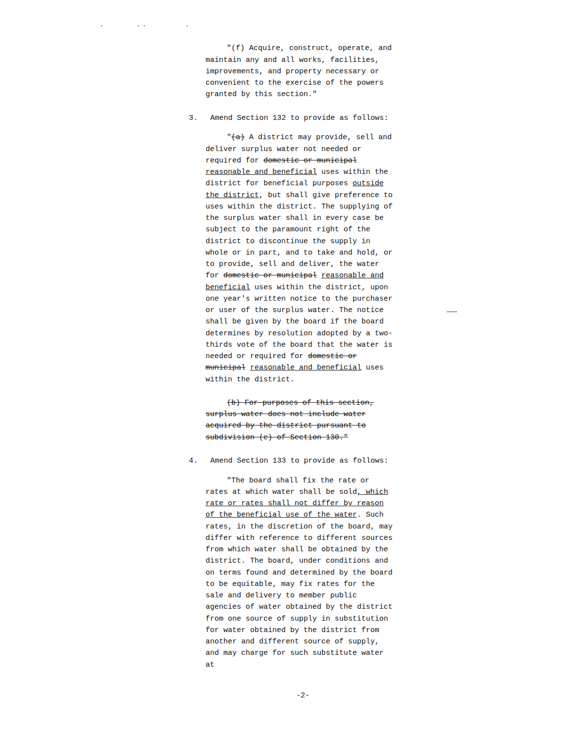. .. .
"(f) Acquire, construct, operate, and maintain any and all works, facilities, improvements, and property necessary or convenient to the exercise of the powers granted by this section."
3. Amend Section 132 to provide as follows:
"(a) A district may provide, sell and deliver surplus water not needed or required for domestic or municipal reasonable and beneficial uses within the district for beneficial purposes outside the district, but shall give preference to uses within the district. The supplying of the surplus water shall in every case be subject to the paramount right of the district to discontinue the supply in whole or in part, and to take and hold, or to provide, sell and deliver, the water for domestic or municipal reasonable and beneficial uses within the district, upon one year's written notice to the purchaser or user of the surplus water. The notice shall be given by the board if the board determines by resolution adopted by a two-thirds vote of the board that the water is needed or required for domestic or municipal reasonable and beneficial uses within the district.
(b) For purposes of this section, surplus water does not include water acquired by the district pursuant to subdivision (e) of Section 130."
4. Amend Section 133 to provide as follows:
"The board shall fix the rate or rates at which water shall be sold, which rate or rates shall not differ by reason of the beneficial use of the water. Such rates, in the discretion of the board, may differ with reference to different sources from which water shall be obtained by the district. The board, under conditions and on terms found and determined by the board to be equitable, may fix rates for the sale and delivery to member public agencies of water obtained by the district from one source of supply in substitution for water obtained by the district from another and different source of supply, and may charge for such substitute water at
-2-